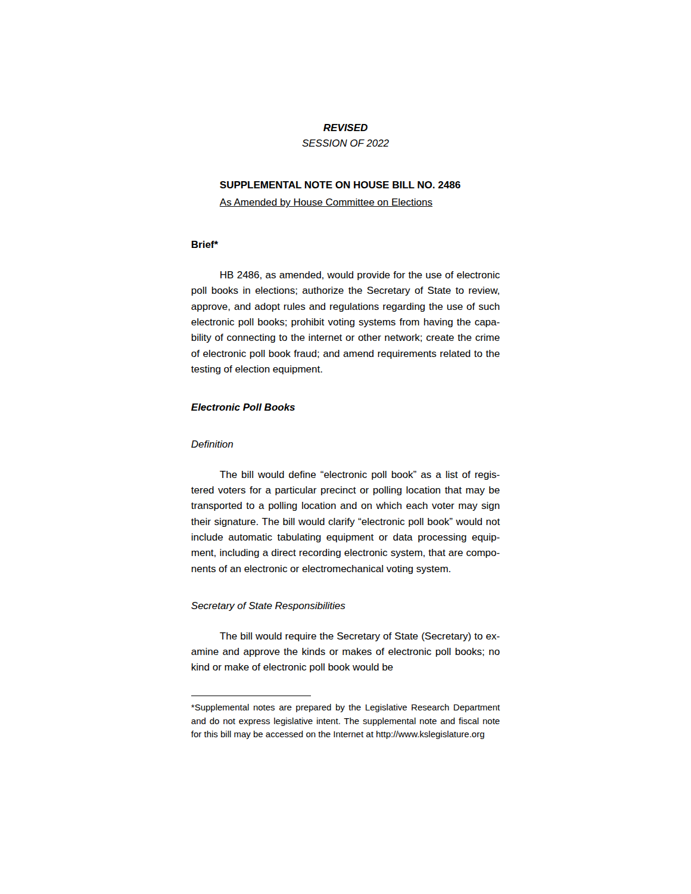REVISED
SESSION OF 2022
SUPPLEMENTAL NOTE ON HOUSE BILL NO. 2486
As Amended by House Committee on Elections
Brief*
HB 2486, as amended, would provide for the use of electronic poll books in elections; authorize the Secretary of State to review, approve, and adopt rules and regulations regarding the use of such electronic poll books; prohibit voting systems from having the capability of connecting to the internet or other network; create the crime of electronic poll book fraud; and amend requirements related to the testing of election equipment.
Electronic Poll Books
Definition
The bill would define “electronic poll book” as a list of registered voters for a particular precinct or polling location that may be transported to a polling location and on which each voter may sign their signature. The bill would clarify “electronic poll book” would not include automatic tabulating equipment or data processing equipment, including a direct recording electronic system, that are components of an electronic or electromechanical voting system.
Secretary of State Responsibilities
The bill would require the Secretary of State (Secretary) to examine and approve the kinds or makes of electronic poll books; no kind or make of electronic poll book would be
*Supplemental notes are prepared by the Legislative Research Department and do not express legislative intent. The supplemental note and fiscal note for this bill may be accessed on the Internet at http://www.kslegislature.org